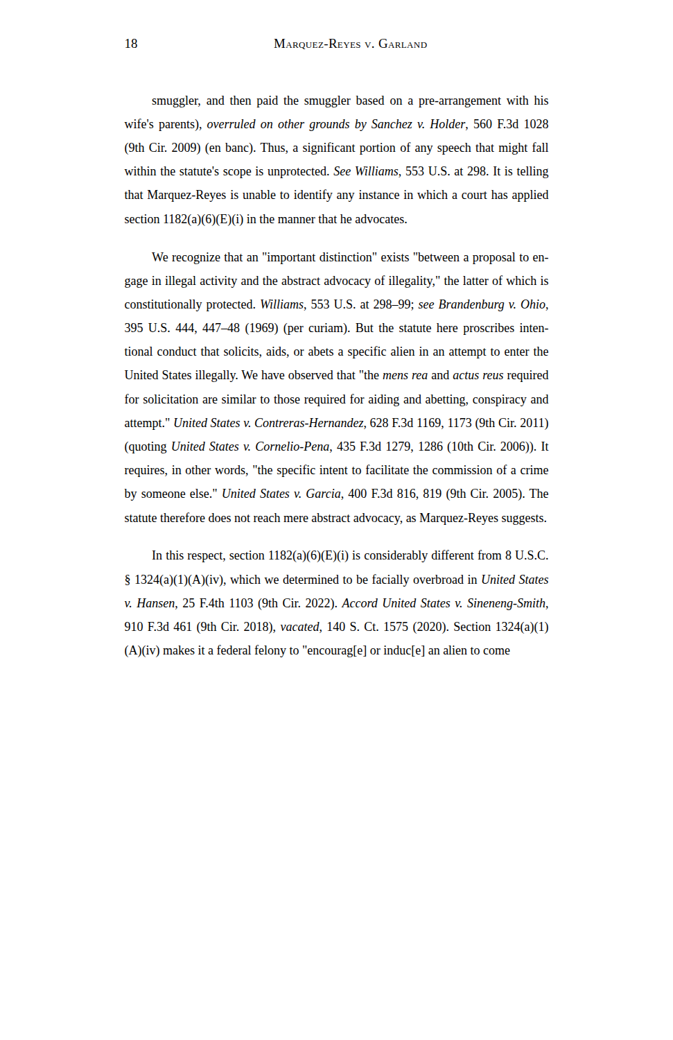18 Marquez-Reyes v. Garland
smuggler, and then paid the smuggler based on a pre-arrangement with his wife's parents), overruled on other grounds by Sanchez v. Holder, 560 F.3d 1028 (9th Cir. 2009) (en banc). Thus, a significant portion of any speech that might fall within the statute's scope is unprotected. See Williams, 553 U.S. at 298. It is telling that Marquez-Reyes is unable to identify any instance in which a court has applied section 1182(a)(6)(E)(i) in the manner that he advocates.
We recognize that an "important distinction" exists "between a proposal to engage in illegal activity and the abstract advocacy of illegality," the latter of which is constitutionally protected. Williams, 553 U.S. at 298–99; see Brandenburg v. Ohio, 395 U.S. 444, 447–48 (1969) (per curiam). But the statute here proscribes intentional conduct that solicits, aids, or abets a specific alien in an attempt to enter the United States illegally. We have observed that "the mens rea and actus reus required for solicitation are similar to those required for aiding and abetting, conspiracy and attempt." United States v. Contreras-Hernandez, 628 F.3d 1169, 1173 (9th Cir. 2011) (quoting United States v. Cornelio-Pena, 435 F.3d 1279, 1286 (10th Cir. 2006)). It requires, in other words, "the specific intent to facilitate the commission of a crime by someone else." United States v. Garcia, 400 F.3d 816, 819 (9th Cir. 2005). The statute therefore does not reach mere abstract advocacy, as Marquez-Reyes suggests.
In this respect, section 1182(a)(6)(E)(i) is considerably different from 8 U.S.C. § 1324(a)(1)(A)(iv), which we determined to be facially overbroad in United States v. Hansen, 25 F.4th 1103 (9th Cir. 2022). Accord United States v. Sineneng-Smith, 910 F.3d 461 (9th Cir. 2018), vacated, 140 S. Ct. 1575 (2020). Section 1324(a)(1)(A)(iv) makes it a federal felony to "encourag[e] or induc[e] an alien to come